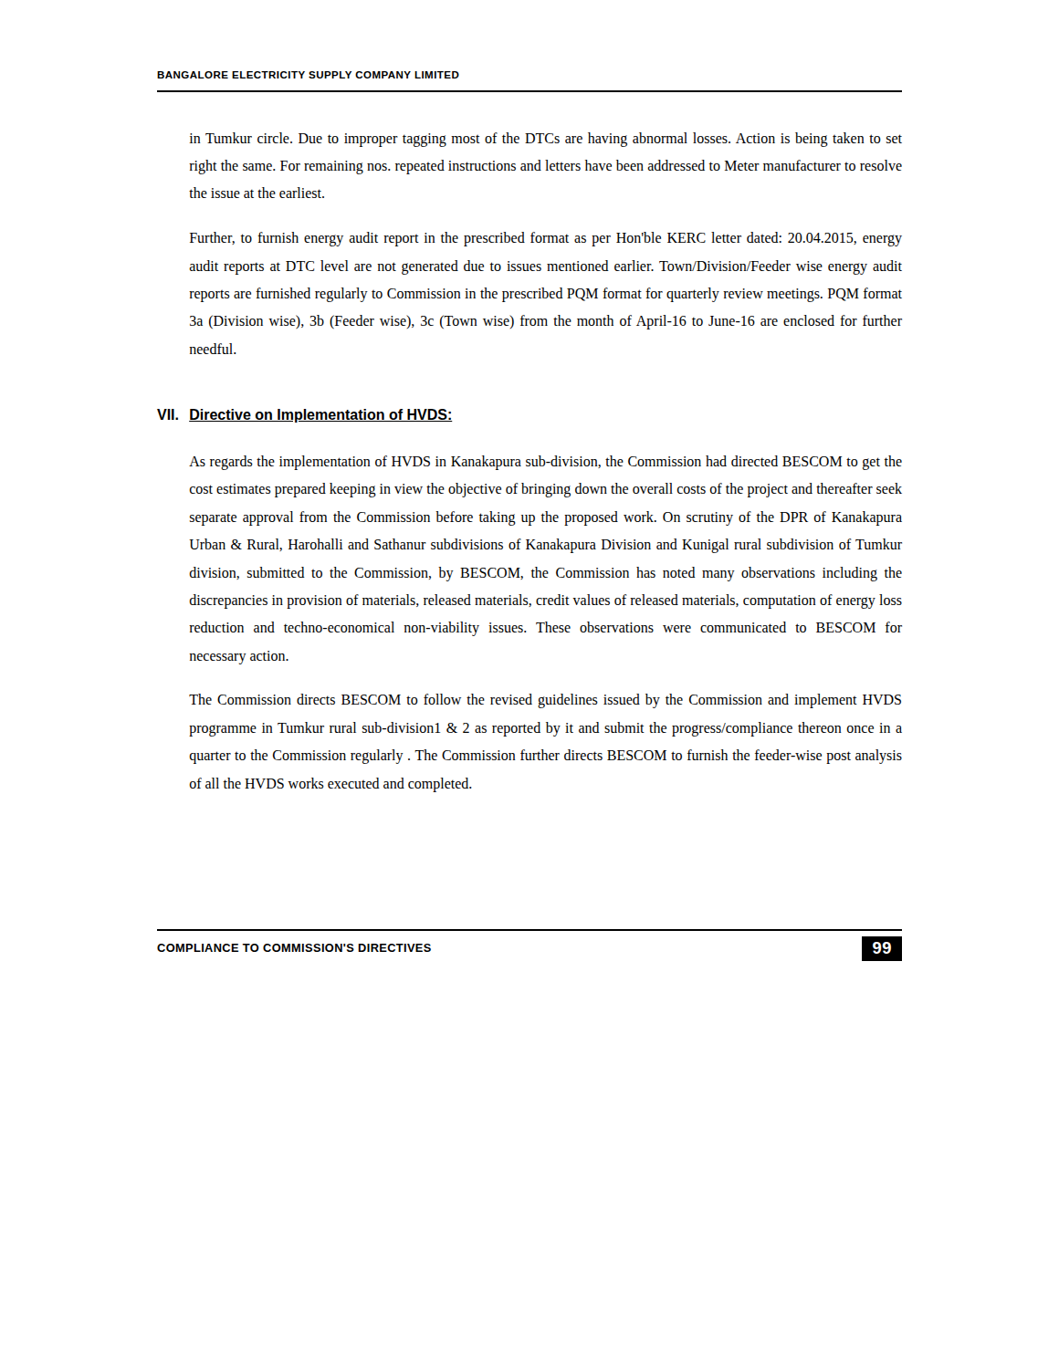BANGALORE ELECTRICITY SUPPLY COMPANY LIMITED
in Tumkur circle. Due to improper tagging most of the DTCs are having abnormal losses. Action is being taken to set right the same. For remaining nos. repeated instructions and letters have been addressed to Meter manufacturer to resolve the issue at the earliest.
Further, to furnish energy audit report in the prescribed format as per Hon'ble KERC letter dated: 20.04.2015, energy audit reports at DTC level are not generated due to issues mentioned earlier. Town/Division/Feeder wise energy audit reports are furnished regularly to Commission in the prescribed PQM format for quarterly review meetings. PQM format 3a (Division wise), 3b (Feeder wise), 3c (Town wise) from the month of April-16 to June-16 are enclosed for further needful.
VII. Directive on Implementation of HVDS:
As regards the implementation of HVDS in Kanakapura sub-division, the Commission had directed BESCOM to get the cost estimates prepared keeping in view the objective of bringing down the overall costs of the project and thereafter seek separate approval from the Commission before taking up the proposed work. On scrutiny of the DPR of Kanakapura Urban & Rural, Harohalli and Sathanur subdivisions of Kanakapura Division and Kunigal rural subdivision of Tumkur division, submitted to the Commission, by BESCOM, the Commission has noted many observations including the discrepancies in provision of materials, released materials, credit values of released materials, computation of energy loss reduction and techno-economical non-viability issues. These observations were communicated to BESCOM for necessary action.
The Commission directs BESCOM to follow the revised guidelines issued by the Commission and implement HVDS programme in Tumkur rural sub-division1 & 2 as reported by it and submit the progress/compliance thereon once in a quarter to the Commission regularly . The Commission further directs BESCOM to furnish the feeder-wise post analysis of all the HVDS works executed and completed.
COMPLIANCE TO COMMISSION'S DIRECTIVES 99